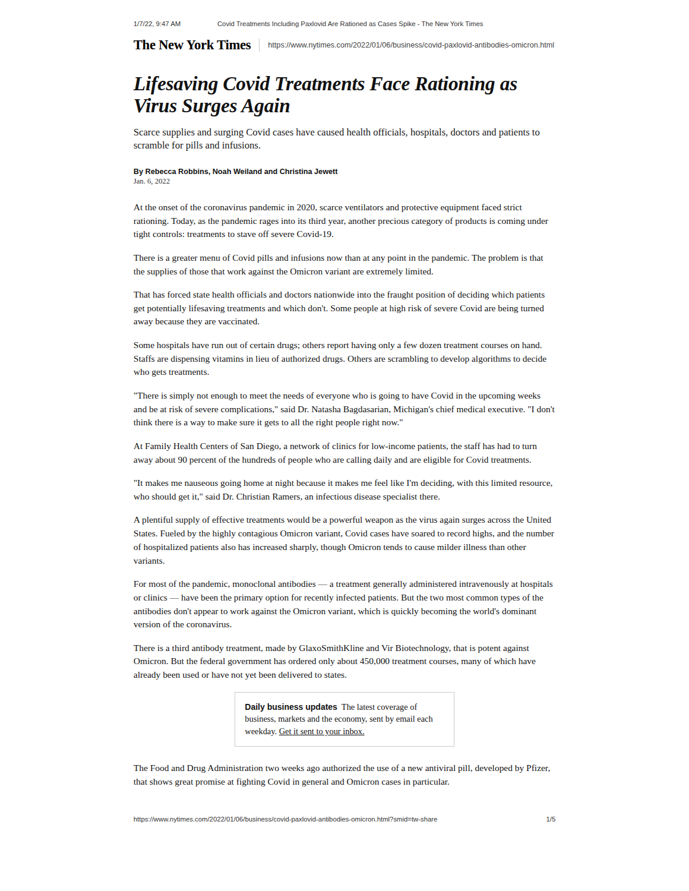1/7/22, 9:47 AM Covid Treatments Including Paxlovid Are Rationed as Cases Spike - The New York Times
The New York Times https://www.nytimes.com/2022/01/06/business/covid-paxlovid-antibodies-omicron.html
Lifesaving Covid Treatments Face Rationing as Virus Surges Again
Scarce supplies and surging Covid cases have caused health officials, hospitals, doctors and patients to scramble for pills and infusions.
By Rebecca Robbins, Noah Weiland and Christina Jewett
Jan. 6, 2022
At the onset of the coronavirus pandemic in 2020, scarce ventilators and protective equipment faced strict rationing. Today, as the pandemic rages into its third year, another precious category of products is coming under tight controls: treatments to stave off severe Covid-19.
There is a greater menu of Covid pills and infusions now than at any point in the pandemic. The problem is that the supplies of those that work against the Omicron variant are extremely limited.
That has forced state health officials and doctors nationwide into the fraught position of deciding which patients get potentially lifesaving treatments and which don't. Some people at high risk of severe Covid are being turned away because they are vaccinated.
Some hospitals have run out of certain drugs; others report having only a few dozen treatment courses on hand. Staffs are dispensing vitamins in lieu of authorized drugs. Others are scrambling to develop algorithms to decide who gets treatments.
"There is simply not enough to meet the needs of everyone who is going to have Covid in the upcoming weeks and be at risk of severe complications," said Dr. Natasha Bagdasarian, Michigan's chief medical executive. "I don't think there is a way to make sure it gets to all the right people right now."
At Family Health Centers of San Diego, a network of clinics for low-income patients, the staff has had to turn away about 90 percent of the hundreds of people who are calling daily and are eligible for Covid treatments.
"It makes me nauseous going home at night because it makes me feel like I'm deciding, with this limited resource, who should get it," said Dr. Christian Ramers, an infectious disease specialist there.
A plentiful supply of effective treatments would be a powerful weapon as the virus again surges across the United States. Fueled by the highly contagious Omicron variant, Covid cases have soared to record highs, and the number of hospitalized patients also has increased sharply, though Omicron tends to cause milder illness than other variants.
For most of the pandemic, monoclonal antibodies — a treatment generally administered intravenously at hospitals or clinics — have been the primary option for recently infected patients. But the two most common types of the antibodies don't appear to work against the Omicron variant, which is quickly becoming the world's dominant version of the coronavirus.
There is a third antibody treatment, made by GlaxoSmithKline and Vir Biotechnology, that is potent against Omicron. But the federal government has ordered only about 450,000 treatment courses, many of which have already been used or have not yet been delivered to states.
Daily business updates The latest coverage of business, markets and the economy, sent by email each weekday. Get it sent to your inbox.
The Food and Drug Administration two weeks ago authorized the use of a new antiviral pill, developed by Pfizer, that shows great promise at fighting Covid in general and Omicron cases in particular.
https://www.nytimes.com/2022/01/06/business/covid-paxlovid-antibodies-omicron.html?smid=tw-share 1/5